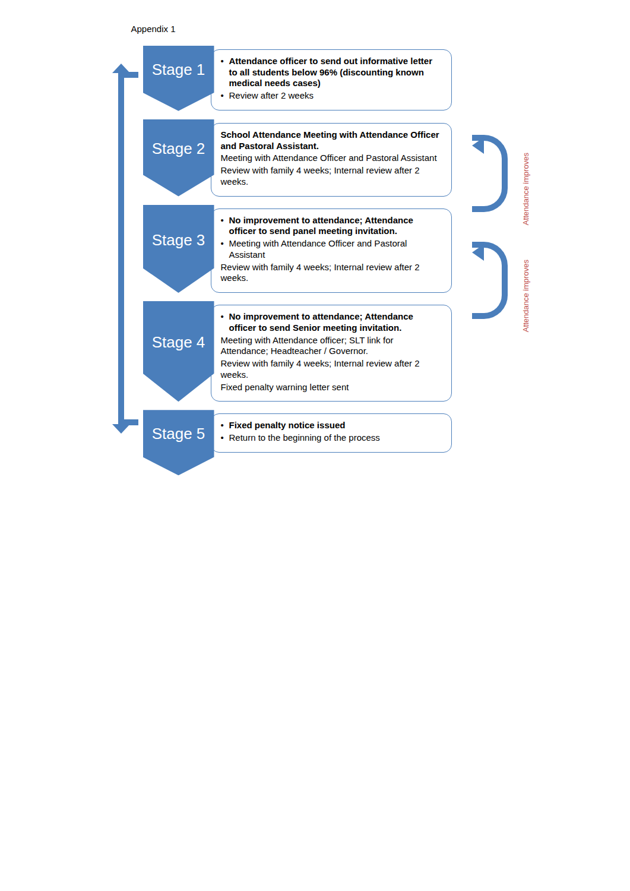Appendix 1
Attendance improves
Attendance improves
Stage 1
Attendance officer to send out informative letter to all students below 96% (discounting known medical needs cases)
Review after 2 weeks
Stage 2
School Attendance Meeting with Attendance Officer and Pastoral Assistant.
Meeting with Attendance Officer and Pastoral Assistant
Review with family 4 weeks; Internal review after 2 weeks.
Stage 3
No improvement to attendance; Attendance officer to send panel meeting invitation.
Meeting with Attendance Officer and Pastoral Assistant
Review with family 4 weeks; Internal review after 2 weeks.
Stage 4
No improvement to attendance; Attendance officer to send Senior meeting invitation.
Meeting with Attendance officer; SLT link for Attendance; Headteacher / Governor.
Review with family 4 weeks; Internal review after 2 weeks.
Fixed penalty warning letter sent
Stage 5
Fixed penalty notice issued
Return to the beginning of the process